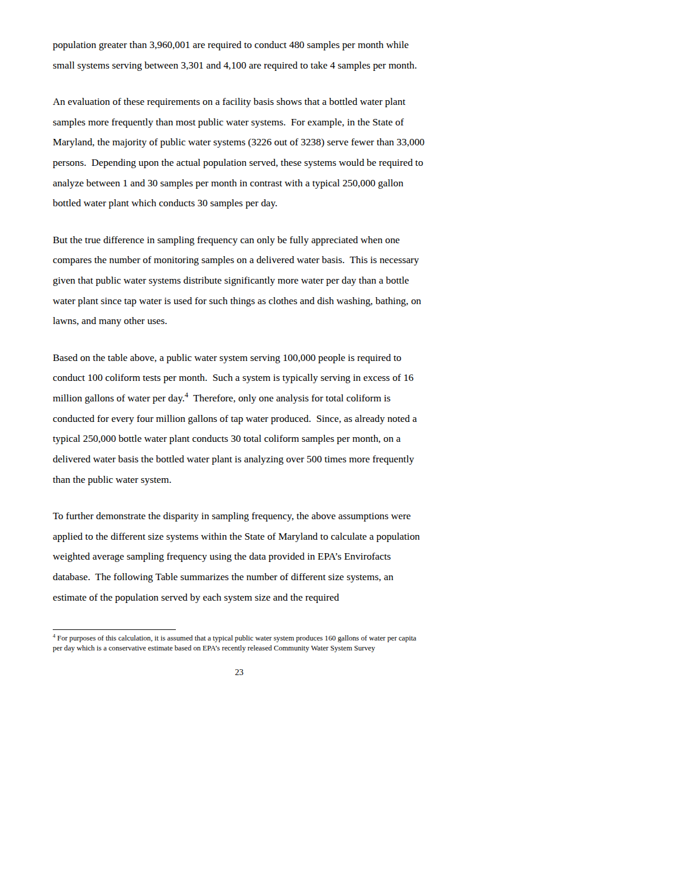population greater than 3,960,001 are required to conduct 480 samples per month while small systems serving between 3,301 and 4,100 are required to take 4 samples per month.
An evaluation of these requirements on a facility basis shows that a bottled water plant samples more frequently than most public water systems. For example, in the State of Maryland, the majority of public water systems (3226 out of 3238) serve fewer than 33,000 persons. Depending upon the actual population served, these systems would be required to analyze between 1 and 30 samples per month in contrast with a typical 250,000 gallon bottled water plant which conducts 30 samples per day.
But the true difference in sampling frequency can only be fully appreciated when one compares the number of monitoring samples on a delivered water basis. This is necessary given that public water systems distribute significantly more water per day than a bottle water plant since tap water is used for such things as clothes and dish washing, bathing, on lawns, and many other uses.
Based on the table above, a public water system serving 100,000 people is required to conduct 100 coliform tests per month. Such a system is typically serving in excess of 16 million gallons of water per day.4 Therefore, only one analysis for total coliform is conducted for every four million gallons of tap water produced. Since, as already noted a typical 250,000 bottle water plant conducts 30 total coliform samples per month, on a delivered water basis the bottled water plant is analyzing over 500 times more frequently than the public water system.
To further demonstrate the disparity in sampling frequency, the above assumptions were applied to the different size systems within the State of Maryland to calculate a population weighted average sampling frequency using the data provided in EPA’s Envirofacts database. The following Table summarizes the number of different size systems, an estimate of the population served by each system size and the required
4 For purposes of this calculation, it is assumed that a typical public water system produces 160 gallons of water per capita per day which is a conservative estimate based on EPA’s recently released Community Water System Survey
23